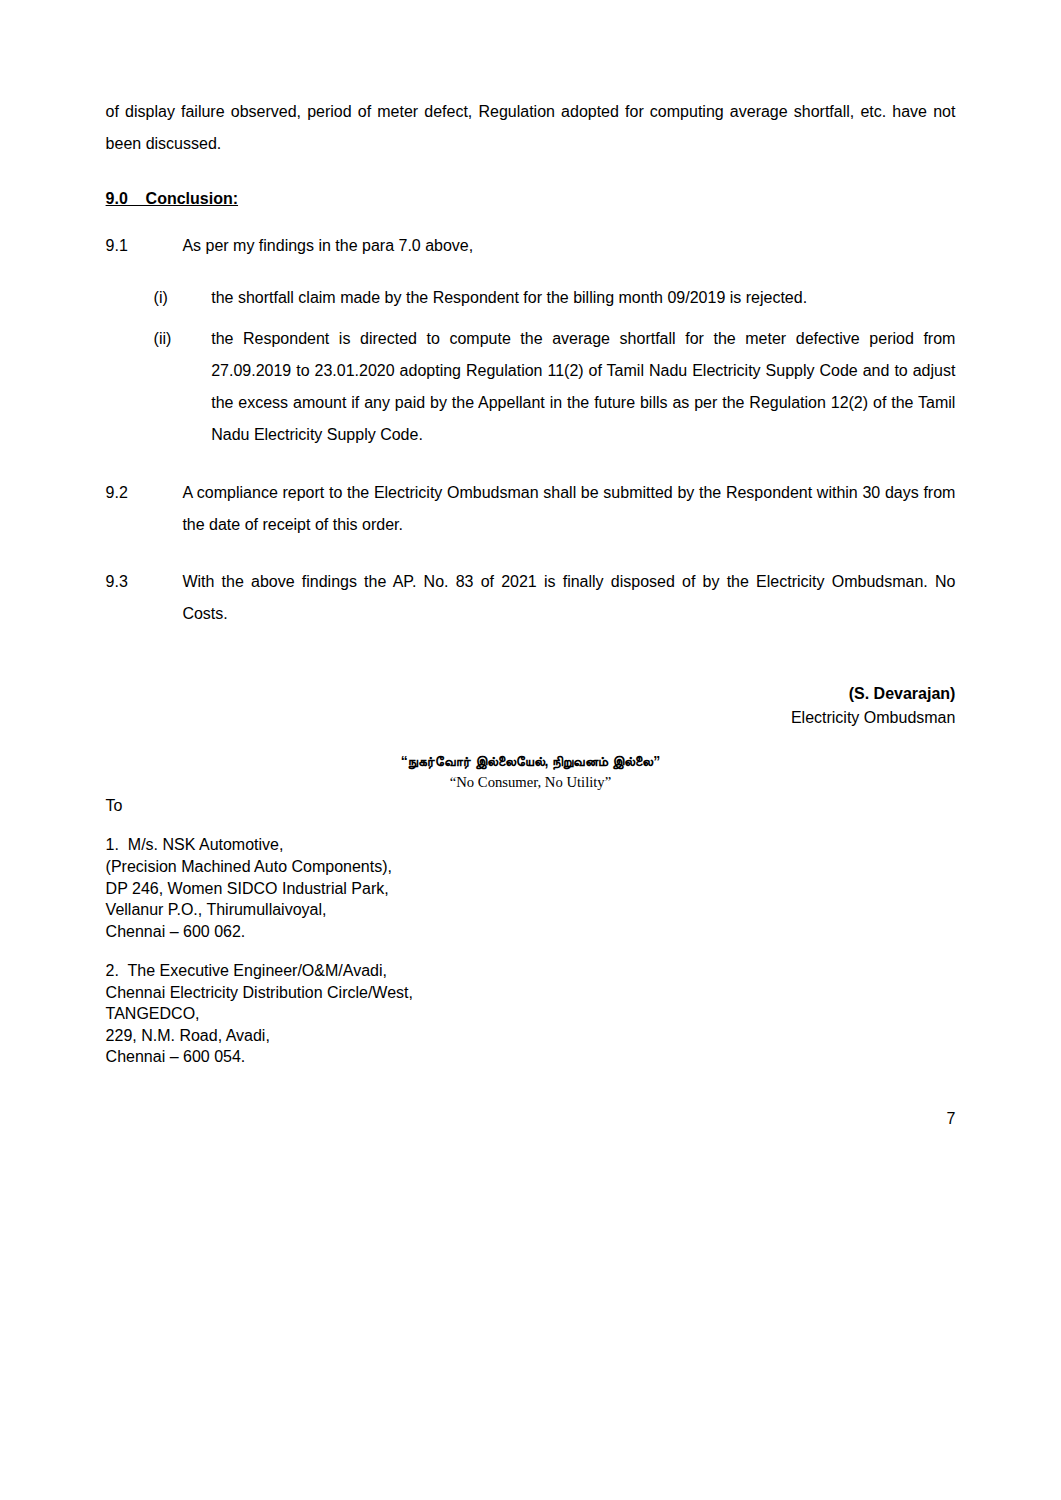of display failure observed, period of meter defect, Regulation adopted for computing average shortfall, etc. have not been discussed.
9.0 Conclusion:
9.1
As per my findings in the para 7.0 above,
(i)
the shortfall claim made by the Respondent for the billing month 09/2019 is rejected.
(ii)
the Respondent is directed to compute the average shortfall for the meter defective period from 27.09.2019 to 23.01.2020 adopting Regulation 11(2) of Tamil Nadu Electricity Supply Code and to adjust the excess amount if any paid by the Appellant in the future bills as per the Regulation 12(2) of the Tamil Nadu Electricity Supply Code.
9.2
A compliance report to the Electricity Ombudsman shall be submitted by the Respondent within 30 days from the date of receipt of this order.
9.3
With the above findings the AP. No. 83 of 2021 is finally disposed of by the Electricity Ombudsman. No Costs.
(S. Devarajan)
Electricity Ombudsman
“நுகர்வோர் இல்லையேல், நிறுவனம் இல்லை”
“No Consumer, No Utility”
To
1. M/s. NSK Automotive,
(Precision Machined Auto Components),
DP 246, Women SIDCO Industrial Park,
Vellanur P.O., Thirumullaivoyal,
Chennai – 600 062.
2. The Executive Engineer/O&M/Avadi,
Chennai Electricity Distribution Circle/West,
TANGEDCO,
229, N.M. Road, Avadi,
Chennai – 600 054.
7